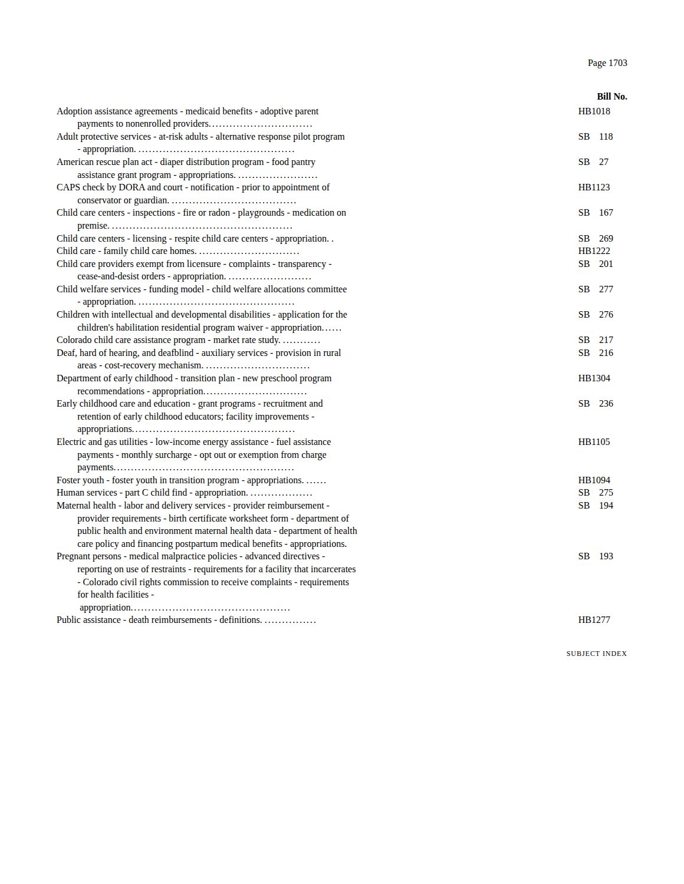Page 1703
Bill No.
| Adoption assistance agreements - medicaid benefits - adoptive parent payments to nonenrolled providers .............................. | HB1018 |
| Adult protective services - at-risk adults - alternative response pilot program - appropriation. ............................................. | SB 118 |
| American rescue plan act - diaper distribution program - food pantry assistance grant program - appropriations. ....................... | SB 27 |
| CAPS check by DORA and court - notification - prior to appointment of conservator or guardian. .................................... | HB1123 |
| Child care centers - inspections - fire or radon - playgrounds - medication on premise. .................................................... | SB 167 |
| Child care centers - licensing - respite child care centers - appropriation. . | SB 269 |
| Child care - family child care homes. ............................. | HB1222 |
| Child care providers exempt from licensure - complaints - transparency - cease-and-desist orders - appropriation. ........................ | SB 201 |
| Child welfare services - funding model - child welfare allocations committee - appropriation. ............................................. | SB 277 |
| Children with intellectual and developmental disabilities - application for the children's habilitation residential program waiver - appropriation ...... | SB 276 |
| Colorado child care assistance program - market rate study. ........... | SB 217 |
| Deaf, hard of hearing, and deafblind - auxiliary services - provision in rural areas - cost-recovery mechanism. .............................. | SB 216 |
| Department of early childhood - transition plan - new preschool program recommendations - appropriation .............................. | HB1304 |
| Early childhood care and education - grant programs - recruitment and retention of early childhood educators; facility improvements - appropriations ............................................... | SB 236 |
| Electric and gas utilities - low-income energy assistance - fuel assistance payments - monthly surcharge - opt out or exemption from charge payments .................................................... | HB1105 |
| Foster youth - foster youth in transition program - appropriations. ...... | HB1094 |
| Human services - part C child find - appropriation. .................. | SB 275 |
| Maternal health - labor and delivery services - provider reimbursement - provider requirements - birth certificate worksheet form - department of public health and environment maternal health data - department of health care policy and financing postpartum medical benefits - appropriations. | SB 194 |
| Pregnant persons - medical malpractice policies - advanced directives - reporting on use of restraints - requirements for a facility that incarcerates - Colorado civil rights commission to receive complaints - requirements for health facilities - appropriation .............................................. | SB 193 |
| Public assistance - death reimbursements - definitions. ............... | HB1277 |
SUBJECT INDEX